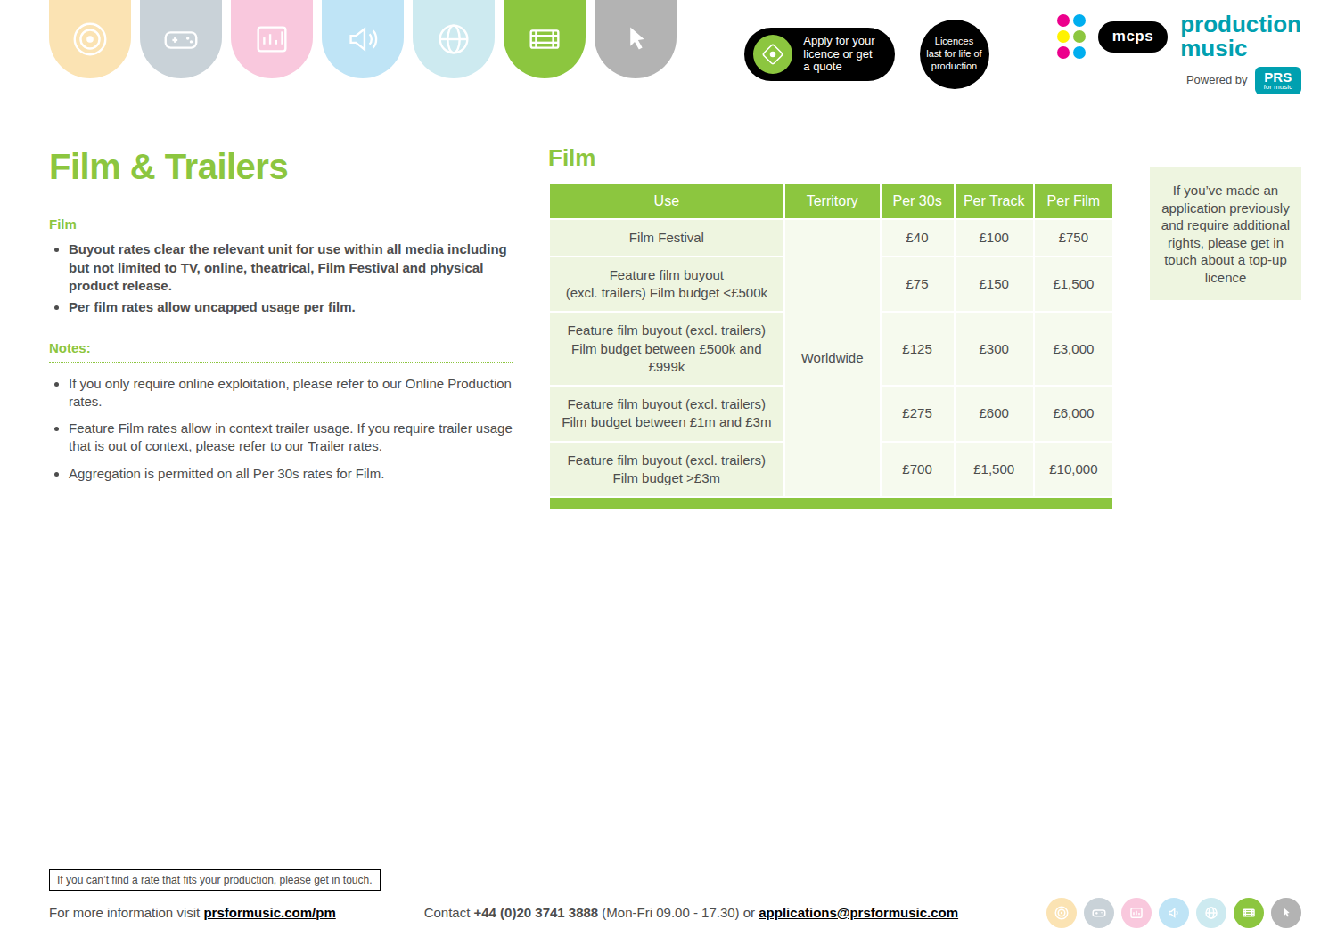Apply for your
licence or get
a quote
Licences
last for life of
production
mcps
productionmusic
Powered by PRSfor music
Film & Trailers
Film
Buyout rates clear the relevant unit for use within all media including but not limited to TV, online, theatrical, Film Festival and physical product release.
Per film rates allow uncapped usage per film.
Notes:
If you only require online exploitation, please refer to our Online Production rates.
Feature Film rates allow in context trailer usage. If you require trailer usage that is out of context, please refer to our Trailer rates.
Aggregation is permitted on all Per 30s rates for Film.
Film
| Use | Territory | Per 30s | Per Track | Per Film |
| --- | --- | --- | --- | --- |
| Film Festival | Worldwide | £40 | £100 | £750 |
| Feature film buyout (excl. trailers) Film budget <£500k | £75 | £150 | £1,500 |
| Feature film buyout (excl. trailers) Film budget between £500k and £999k | £125 | £300 | £3,000 |
| Feature film buyout (excl. trailers) Film budget between £1m and £3m | £275 | £600 | £6,000 |
| Feature film buyout (excl. trailers) Film budget >£3m | £700 | £1,500 | £10,000 |
If you’ve made an application previously and require additional rights, please get in touch about a top-up licence
If you can’t find a rate that fits your production, please get in touch.
For more information visit prsformusic.com/pm
Contact +44 (0)20 3741 3888 (Mon-Fri 09.00 - 17.30) or applications@prsformusic.com